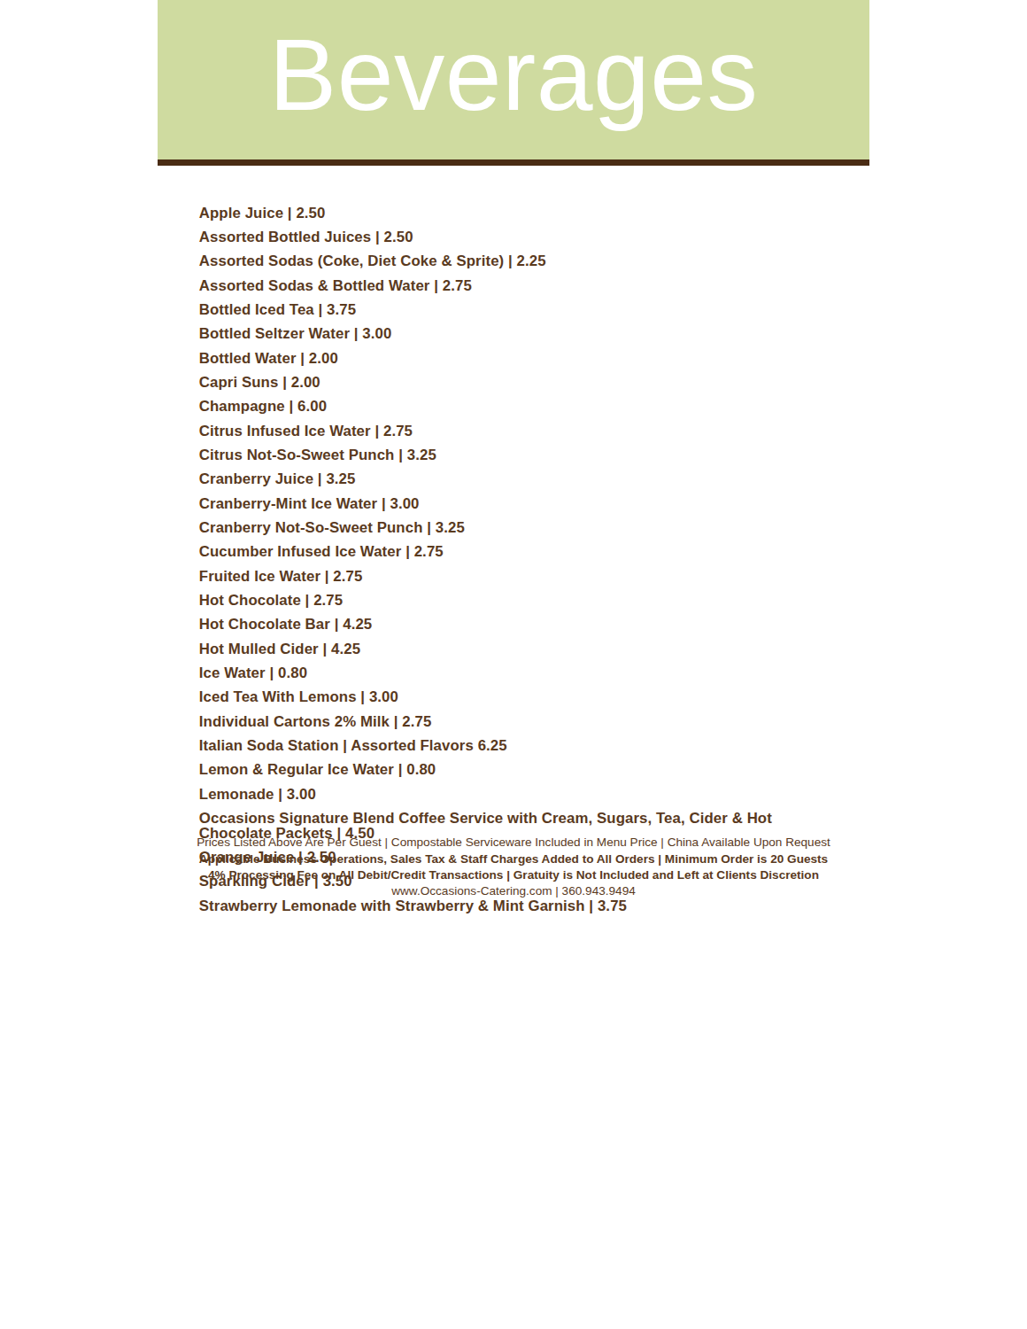Beverages
Apple Juice | 2.50
Assorted Bottled Juices | 2.50
Assorted Sodas (Coke, Diet Coke & Sprite) | 2.25
Assorted Sodas & Bottled Water | 2.75
Bottled Iced Tea | 3.75
Bottled Seltzer Water | 3.00
Bottled Water | 2.00
Capri Suns | 2.00
Champagne | 6.00
Citrus Infused Ice Water | 2.75
Citrus Not-So-Sweet Punch | 3.25
Cranberry Juice | 3.25
Cranberry-Mint Ice Water | 3.00
Cranberry Not-So-Sweet Punch | 3.25
Cucumber Infused Ice Water | 2.75
Fruited Ice Water | 2.75
Hot Chocolate | 2.75
Hot Chocolate Bar | 4.25
Hot Mulled Cider | 4.25
Ice Water | 0.80
Iced Tea With Lemons | 3.00
Individual Cartons 2% Milk | 2.75
Italian Soda Station | Assorted Flavors 6.25
Lemon & Regular Ice Water | 0.80
Lemonade | 3.00
Occasions Signature Blend Coffee Service with Cream, Sugars, Tea, Cider & Hot Chocolate Packets | 4.50
Orange Juice | 2.50
Sparkling Cider | 3.50
Strawberry Lemonade with Strawberry & Mint Garnish | 3.75
Prices Listed Above Are Per Guest | Compostable Serviceware Included in Menu Price | China Available Upon Request
Applicable Business Operations, Sales Tax & Staff Charges Added to All Orders | Minimum Order is 20 Guests
4% Processing Fee on All Debit/Credit Transactions | Gratuity is Not Included and Left at Clients Discretion
www.Occasions-Catering.com | 360.943.9494